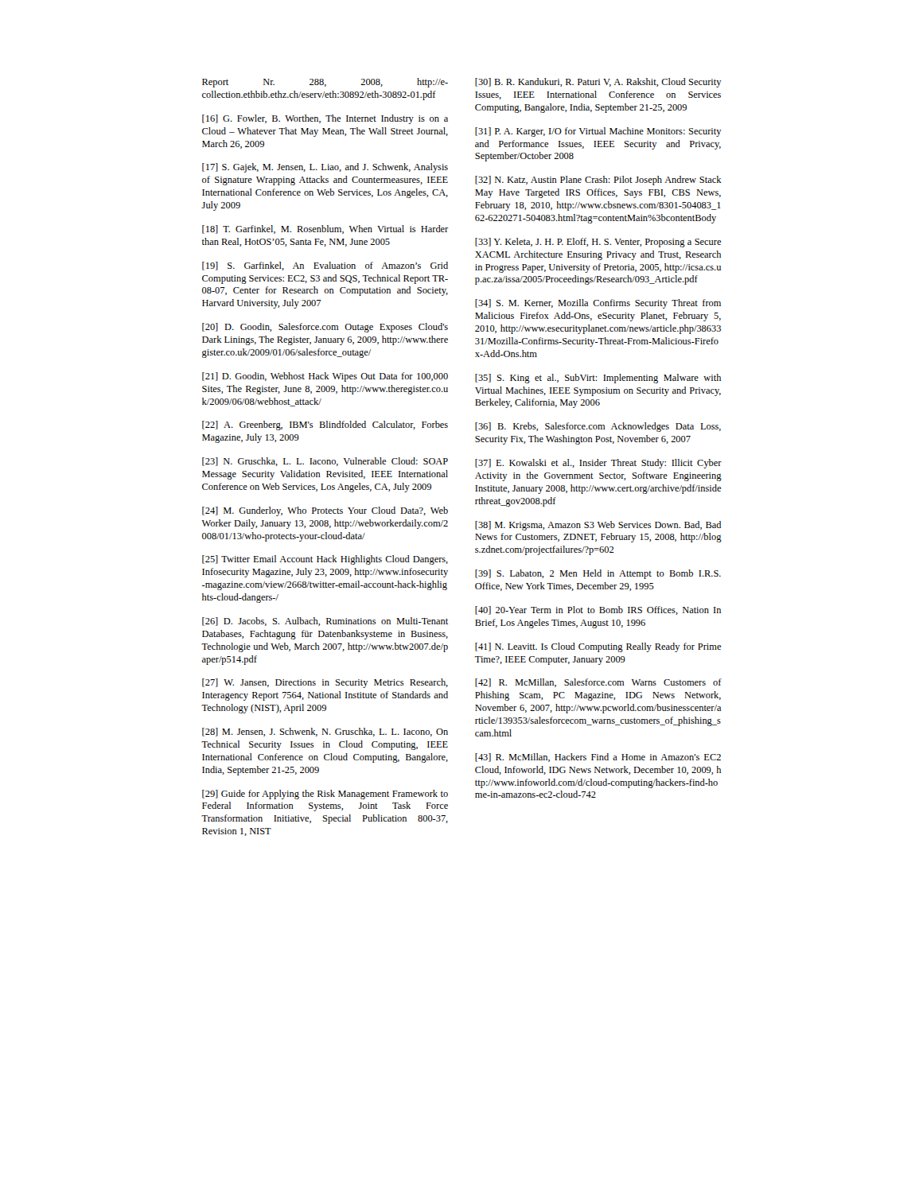Report Nr. 288, 2008, http://e- collection.ethbib.ethz.ch/eserv/eth:30892/eth-30892-01.pdf
[16] G. Fowler, B. Worthen, The Internet Industry is on a Cloud – Whatever That May Mean, The Wall Street Journal, March 26, 2009
[17] S. Gajek, M. Jensen, L. Liao, and J. Schwenk, Analysis of Signature Wrapping Attacks and Countermeasures, IEEE International Conference on Web Services, Los Angeles, CA, July 2009
[18] T. Garfinkel, M. Rosenblum, When Virtual is Harder than Real, HotOS’05, Santa Fe, NM, June 2005
[19] S. Garfinkel, An Evaluation of Amazon’s Grid Computing Services: EC2, S3 and SQS, Technical Report TR-08-07, Center for Research on Computation and Society, Harvard University, July 2007
[20] D. Goodin, Salesforce.com Outage Exposes Cloud's Dark Linings, The Register, January 6, 2009, http://www.theregister.co.uk/2009/01/06/salesforce_outage/
[21] D. Goodin, Webhost Hack Wipes Out Data for 100,000 Sites, The Register, June 8, 2009, http://www.theregister.co.uk/2009/06/08/webhost_attack/
[22] A. Greenberg, IBM's Blindfolded Calculator, Forbes Magazine, July 13, 2009
[23] N. Gruschka, L. L. Iacono, Vulnerable Cloud: SOAP Message Security Validation Revisited, IEEE International Conference on Web Services, Los Angeles, CA, July 2009
[24] M. Gunderloy, Who Protects Your Cloud Data?, Web Worker Daily, January 13, 2008, http://webworkerdaily.com/2008/01/13/who-protects-your-cloud-data/
[25] Twitter Email Account Hack Highlights Cloud Dangers, Infosecurity Magazine, July 23, 2009, http://www.infosecurity-magazine.com/view/2668/twitter-email-account-hack-highlights-cloud-dangers-/
[26] D. Jacobs, S. Aulbach, Ruminations on Multi-Tenant Databases, Fachtagung für Datenbanksysteme in Business, Technologie und Web, March 2007, http://www.btw2007.de/paper/p514.pdf
[27] W. Jansen, Directions in Security Metrics Research, Interagency Report 7564, National Institute of Standards and Technology (NIST), April 2009
[28] M. Jensen, J. Schwenk, N. Gruschka, L. L. Iacono, On Technical Security Issues in Cloud Computing, IEEE International Conference on Cloud Computing, Bangalore, India, September 21-25, 2009
[29] Guide for Applying the Risk Management Framework to Federal Information Systems, Joint Task Force Transformation Initiative, Special Publication 800-37, Revision 1, NIST
[30] B. R. Kandukuri, R. Paturi V, A. Rakshit, Cloud Security Issues, IEEE International Conference on Services Computing, Bangalore, India, September 21-25, 2009
[31] P. A. Karger, I/O for Virtual Machine Monitors: Security and Performance Issues, IEEE Security and Privacy, September/October 2008
[32] N. Katz, Austin Plane Crash: Pilot Joseph Andrew Stack May Have Targeted IRS Offices, Says FBI, CBS News, February 18, 2010, http://www.cbsnews.com/8301-504083_162-6220271-504083.html?tag=contentMain%3bcontentBody
[33] Y. Keleta, J. H. P. Eloff, H. S. Venter, Proposing a Secure XACML Architecture Ensuring Privacy and Trust, Research in Progress Paper, University of Pretoria, 2005, http://icsa.cs.up.ac.za/issa/2005/Proceedings/Research/093_Article.pdf
[34] S. M. Kerner, Mozilla Confirms Security Threat from Malicious Firefox Add-Ons, eSecurity Planet, February 5, 2010, http://www.esecurityplanet.com/news/article.php/3863331/Mozilla-Confirms-Security-Threat-From-Malicious-Firefox-Add-Ons.htm
[35] S. King et al., SubVirt: Implementing Malware with Virtual Machines, IEEE Symposium on Security and Privacy, Berkeley, California, May 2006
[36] B. Krebs, Salesforce.com Acknowledges Data Loss, Security Fix, The Washington Post, November 6, 2007
[37] E. Kowalski et al., Insider Threat Study: Illicit Cyber Activity in the Government Sector, Software Engineering Institute, January 2008, http://www.cert.org/archive/pdf/insiderthreat_gov2008.pdf
[38] M. Krigsma, Amazon S3 Web Services Down. Bad, Bad News for Customers, ZDNET, February 15, 2008, http://blogs.zdnet.com/projectfailures/?p=602
[39] S. Labaton, 2 Men Held in Attempt to Bomb I.R.S. Office, New York Times, December 29, 1995
[40] 20-Year Term in Plot to Bomb IRS Offices, Nation In Brief, Los Angeles Times, August 10, 1996
[41] N. Leavitt. Is Cloud Computing Really Ready for Prime Time?, IEEE Computer, January 2009
[42] R. McMillan, Salesforce.com Warns Customers of Phishing Scam, PC Magazine, IDG News Network, November 6, 2007, http://www.pcworld.com/businesscenter/article/139353/salesforcecom_warns_customers_of_phishing_scam.html
[43] R. McMillan, Hackers Find a Home in Amazon's EC2 Cloud, Infoworld, IDG News Network, December 10, 2009, http://www.infoworld.com/d/cloud-computing/hackers-find-home-in-amazons-ec2-cloud-742